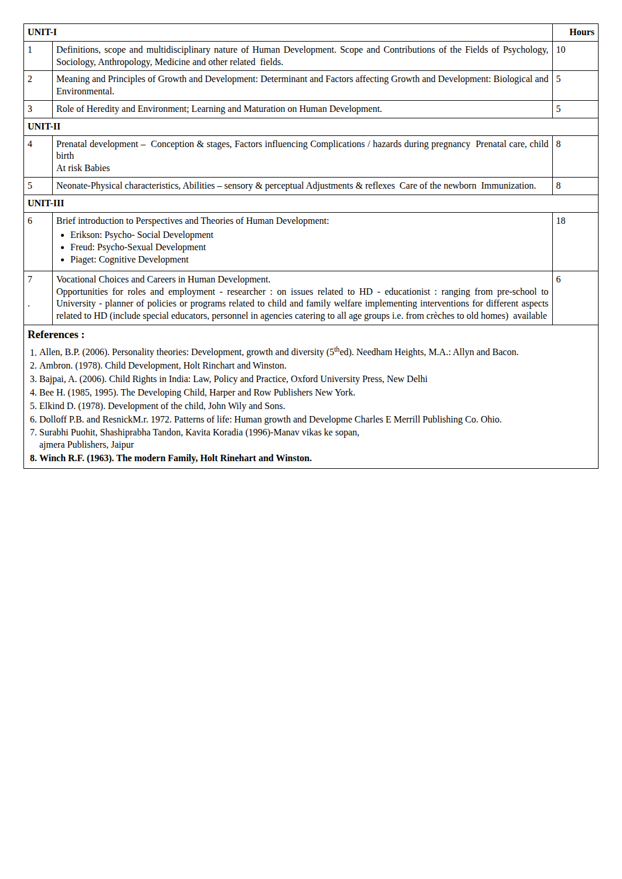| UNIT-I | Hours |
| 1 | Definitions, scope and multidisciplinary nature of Human Development. Scope and Contributions of the Fields of Psychology, Sociology, Anthropology, Medicine and other related fields. | 10 |
| 2 | Meaning and Principles of Growth and Development: Determinant and Factors affecting Growth and Development: Biological and Environmental. | 5 |
| 3 | Role of Heredity and Environment; Learning and Maturation on Human Development. | 5 |
| UNIT-II |
| 4 | Prenatal development – Conception & stages, Factors influencing Complications / hazards during pregnancy Prenatal care, child birth At risk Babies | 8 |
| 5 | Neonate-Physical characteristics, Abilities – sensory & perceptual Adjustments & reflexes Care of the newborn Immunization. | 8 |
| UNIT-III |
| 6 | Brief introduction to Perspectives and Theories of Human Development: Erikson: Psycho- Social Development Freud: Psycho-Sexual Development Piaget: Cognitive Development | 18 |
| 7 . | Vocational Choices and Careers in Human Development. Opportunities for roles and employment - researcher : on issues related to HD - educationist : ranging from pre-school to University - planner of policies or programs related to child and family welfare implementing interventions for different aspects related to HD (include special educators, personnel in agencies catering to all age groups i.e. from crèches to old homes) available | 6 |
| References : Allen, B.P. (2006). Personality theories: Development, growth and diversity (5 th ed). Needham Heights, M.A.: Allyn and Bacon. Ambron. (1978). Child Development, Holt Rinchart and Winston. Bajpai, A. (2006). Child Rights in India: Law, Policy and Practice, Oxford University Press, New Delhi Bee H. (1985, 1995). The Developing Child, Harper and Row Publishers New York. Elkind D. (1978). Development of the child, John Wily and Sons. Dolloff P.B. and ResnickM.r. 1972. Patterns of life: Human growth and Developme Charles E Merrill Publishing Co. Ohio. Surabhi Puohit, Shashiprabha Tandon, Kavita Koradia (1996)-Manav vikas ke sopan, ajmera Publishers, Jaipur Winch R.F. (1963). The modern Family, Holt Rinehart and Winston. |